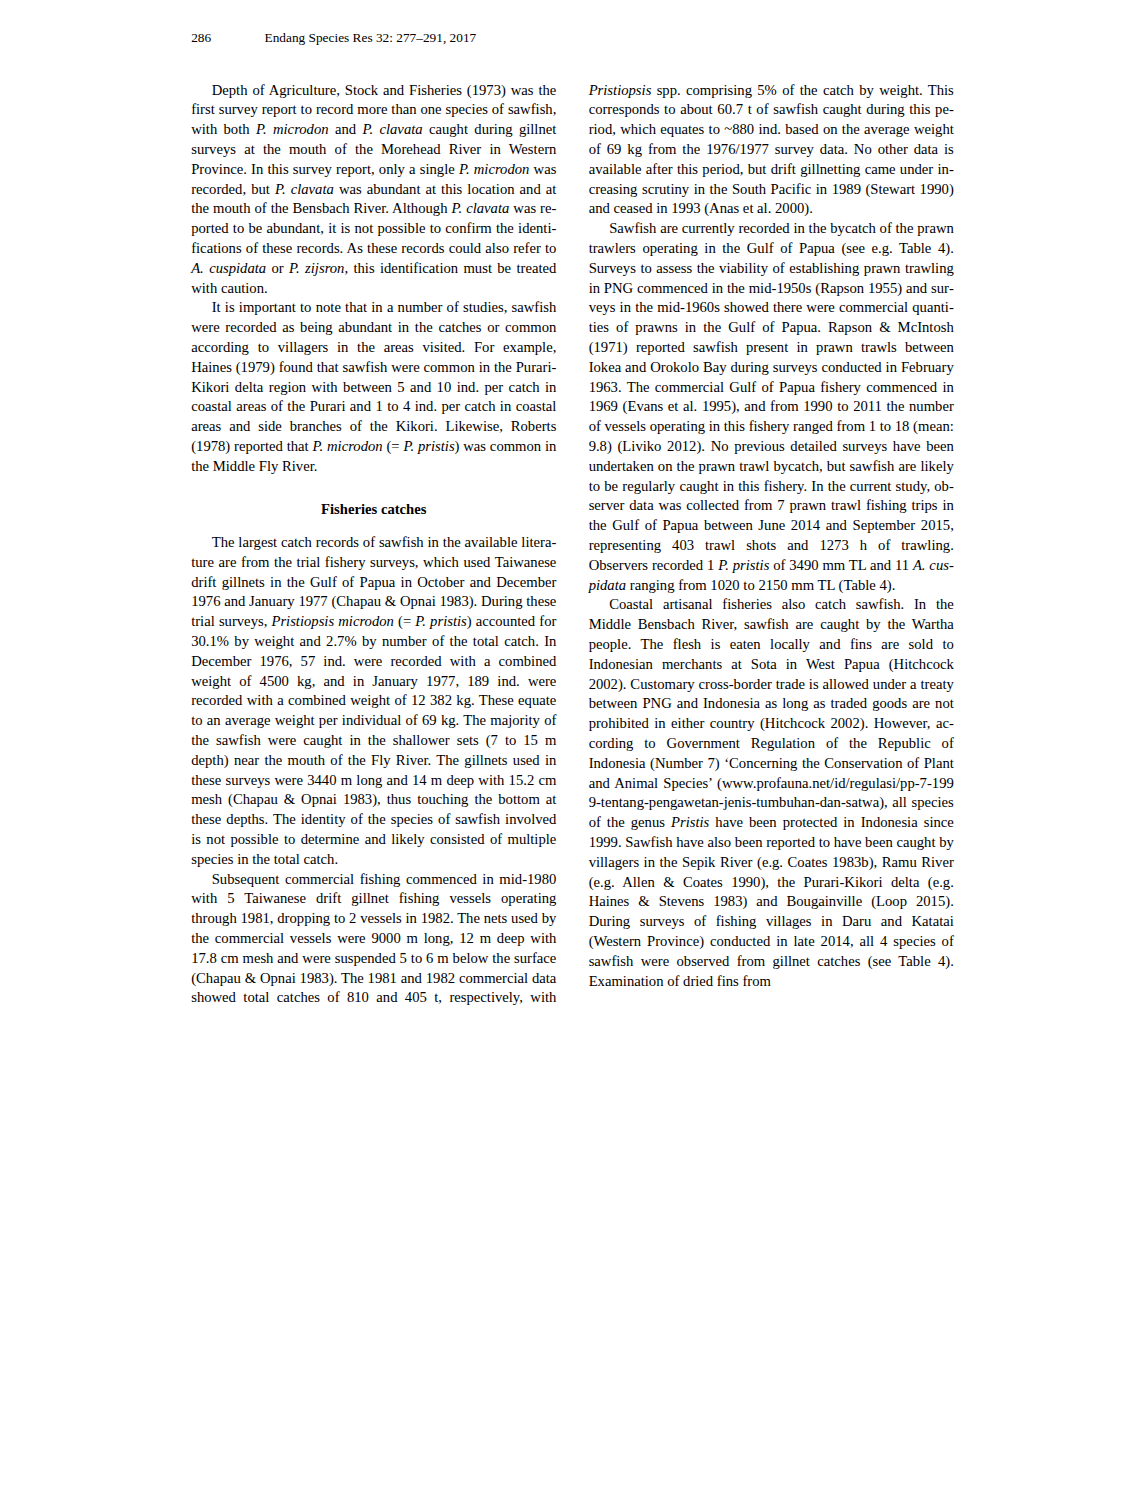286 Endang Species Res 32: 277–291, 2017
Depth of Agriculture, Stock and Fisheries (1973) was the first survey report to record more than one species of sawfish, with both P. microdon and P. clavata caught during gillnet surveys at the mouth of the Morehead River in Western Province. In this survey report, only a single P. microdon was recorded, but P. clavata was abundant at this location and at the mouth of the Bensbach River. Although P. clavata was reported to be abundant, it is not possible to confirm the identifications of these records. As these records could also refer to A. cuspidata or P. zijsron, this identification must be treated with caution.
It is important to note that in a number of studies, sawfish were recorded as being abundant in the catches or common according to villagers in the areas visited. For example, Haines (1979) found that sawfish were common in the Purari-Kikori delta region with between 5 and 10 ind. per catch in coastal areas of the Purari and 1 to 4 ind. per catch in coastal areas and side branches of the Kikori. Likewise, Roberts (1978) reported that P. microdon (= P. pristis) was common in the Middle Fly River.
Fisheries catches
The largest catch records of sawfish in the available literature are from the trial fishery surveys, which used Taiwanese drift gillnets in the Gulf of Papua in October and December 1976 and January 1977 (Chapau & Opnai 1983). During these trial surveys, Pristiopsis microdon (= P. pristis) accounted for 30.1% by weight and 2.7% by number of the total catch. In December 1976, 57 ind. were recorded with a combined weight of 4500 kg, and in January 1977, 189 ind. were recorded with a combined weight of 12 382 kg. These equate to an average weight per individual of 69 kg. The majority of the sawfish were caught in the shallower sets (7 to 15 m depth) near the mouth of the Fly River. The gillnets used in these surveys were 3440 m long and 14 m deep with 15.2 cm mesh (Chapau & Opnai 1983), thus touching the bottom at these depths. The identity of the species of sawfish involved is not possible to determine and likely consisted of multiple species in the total catch.
Subsequent commercial fishing commenced in mid-1980 with 5 Taiwanese drift gillnet fishing vessels operating through 1981, dropping to 2 vessels in 1982. The nets used by the commercial vessels were 9000 m long, 12 m deep with 17.8 cm mesh and were suspended 5 to 6 m below the surface (Chapau & Opnai 1983). The 1981 and 1982 commercial data showed total catches of 810 and 405 t, respectively, with Pristiopsis spp. comprising 5% of the catch by weight. This corresponds to about 60.7 t of sawfish caught during this period, which equates to ~880 ind. based on the average weight of 69 kg from the 1976/1977 survey data. No other data is available after this period, but drift gillnetting came under increasing scrutiny in the South Pacific in 1989 (Stewart 1990) and ceased in 1993 (Anas et al. 2000).
Sawfish are currently recorded in the bycatch of the prawn trawlers operating in the Gulf of Papua (see e.g. Table 4). Surveys to assess the viability of establishing prawn trawling in PNG commenced in the mid-1950s (Rapson 1955) and surveys in the mid-1960s showed there were commercial quantities of prawns in the Gulf of Papua. Rapson & McIntosh (1971) reported sawfish present in prawn trawls between Iokea and Orokolo Bay during surveys conducted in February 1963. The commercial Gulf of Papua fishery commenced in 1969 (Evans et al. 1995), and from 1990 to 2011 the number of vessels operating in this fishery ranged from 1 to 18 (mean: 9.8) (Liviko 2012). No previous detailed surveys have been undertaken on the prawn trawl bycatch, but sawfish are likely to be regularly caught in this fishery. In the current study, observer data was collected from 7 prawn trawl fishing trips in the Gulf of Papua between June 2014 and September 2015, representing 403 trawl shots and 1273 h of trawling. Observers recorded 1 P. pristis of 3490 mm TL and 11 A. cuspidata ranging from 1020 to 2150 mm TL (Table 4).
Coastal artisanal fisheries also catch sawfish. In the Middle Bensbach River, sawfish are caught by the Wartha people. The flesh is eaten locally and fins are sold to Indonesian merchants at Sota in West Papua (Hitchcock 2002). Customary cross-border trade is allowed under a treaty between PNG and Indonesia as long as traded goods are not prohibited in either country (Hitchcock 2002). However, according to Government Regulation of the Republic of Indonesia (Number 7) ‘Concerning the Conservation of Plant and Animal Species’ (www.profauna.net/id/regulasi/pp-7-1999-tentang-pengawetan-jenis-tumbuhan-dan-satwa), all species of the genus Pristis have been protected in Indonesia since 1999. Sawfish have also been reported to have been caught by villagers in the Sepik River (e.g. Coates 1983b), Ramu River (e.g. Allen & Coates 1990), the Purari-Kikori delta (e.g. Haines & Stevens 1983) and Bougainville (Loop 2015). During surveys of fishing villages in Daru and Katatai (Western Province) conducted in late 2014, all 4 species of sawfish were observed from gillnet catches (see Table 4). Examination of dried fins from